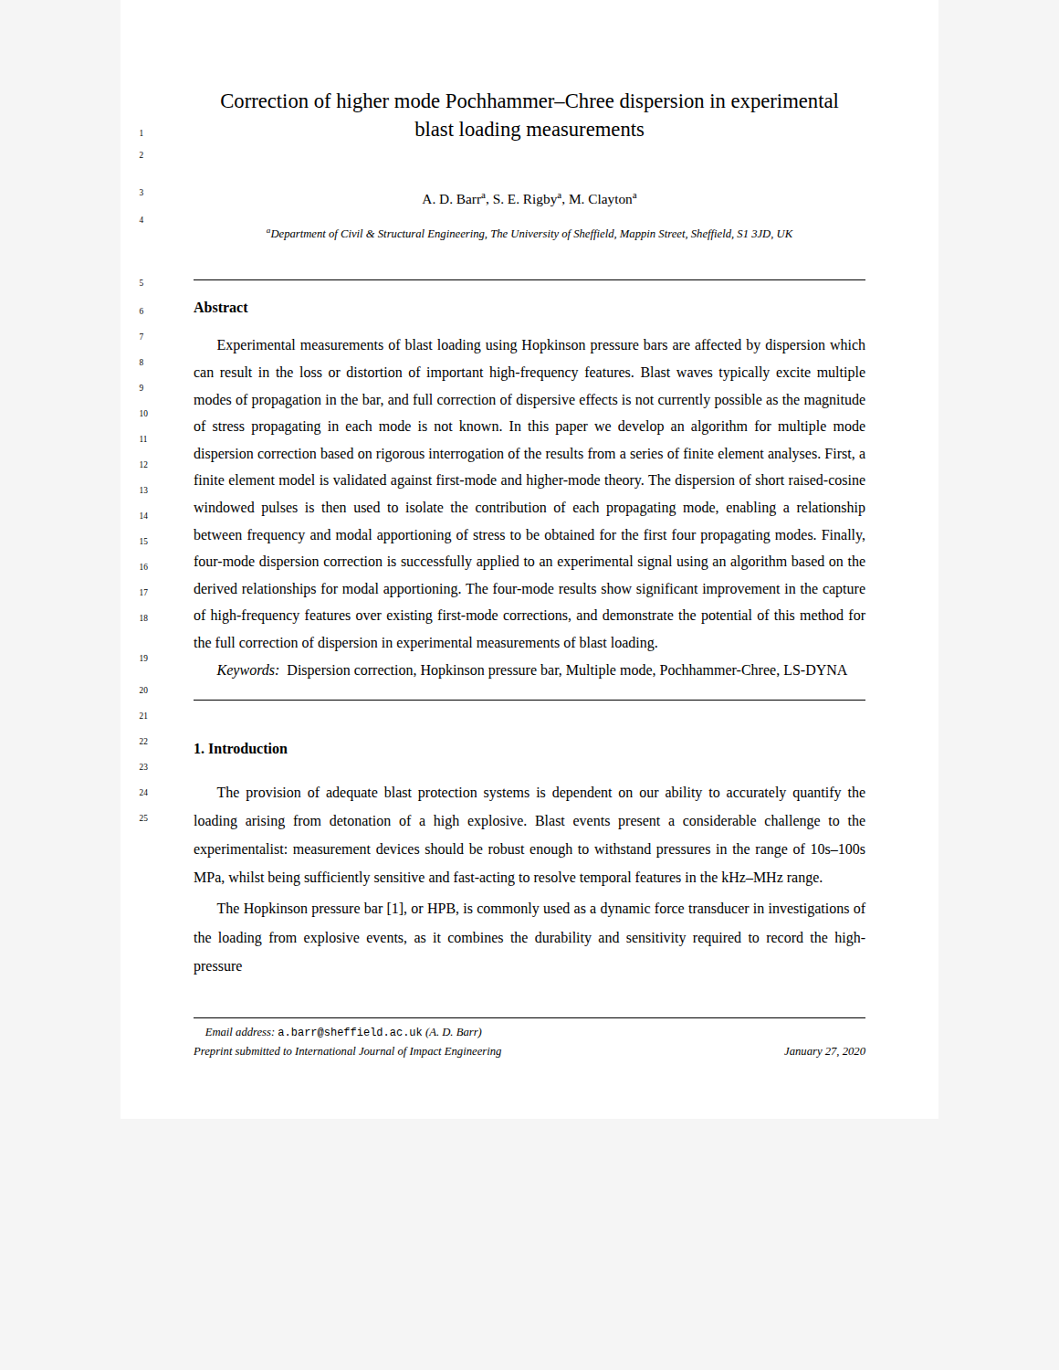1 2 3 4 5 6 7 8 9 10 11 12 13 14 15 16 17 18 19 20 21 22 23 24 25
Correction of higher mode Pochhammer–Chree dispersion in experimental
blast loading measurements
A. D. Barra, S. E. Rigbya, M. Claytona
aDepartment of Civil & Structural Engineering, The University of Sheffield, Mappin Street, Sheffield, S1 3JD, UK
Abstract
Experimental measurements of blast loading using Hopkinson pressure bars are affected by dispersion which can result in the loss or distortion of important high-frequency features. Blast waves typically excite multiple modes of propagation in the bar, and full correction of dispersive effects is not currently possible as the magnitude of stress propagating in each mode is not known. In this paper we develop an algorithm for multiple mode dispersion correction based on rigorous interrogation of the results from a series of finite element analyses. First, a finite element model is validated against first-mode and higher-mode theory. The dispersion of short raised-cosine windowed pulses is then used to isolate the contribution of each propagating mode, enabling a relationship between frequency and modal apportioning of stress to be obtained for the first four propagating modes. Finally, four-mode dispersion correction is successfully applied to an experimental signal using an algorithm based on the derived relationships for modal apportioning. The four-mode results show significant improvement in the capture of high-frequency features over existing first-mode corrections, and demonstrate the potential of this method for the full correction of dispersion in experimental measurements of blast loading.
Keywords: Dispersion correction, Hopkinson pressure bar, Multiple mode, Pochhammer-Chree, LS-DYNA
1. Introduction
The provision of adequate blast protection systems is dependent on our ability to accurately quantify the loading arising from detonation of a high explosive. Blast events present a considerable challenge to the experimentalist: measurement devices should be robust enough to withstand pressures in the range of 10s–100s MPa, whilst being sufficiently sensitive and fast-acting to resolve temporal features in the kHz–MHz range.
The Hopkinson pressure bar [1], or HPB, is commonly used as a dynamic force transducer in investigations of the loading from explosive events, as it combines the durability and sensitivity required to record the high-pressure
Email address: a.barr@sheffield.ac.uk (A. D. Barr)
Preprint submitted to International Journal of Impact Engineering January 27, 2020